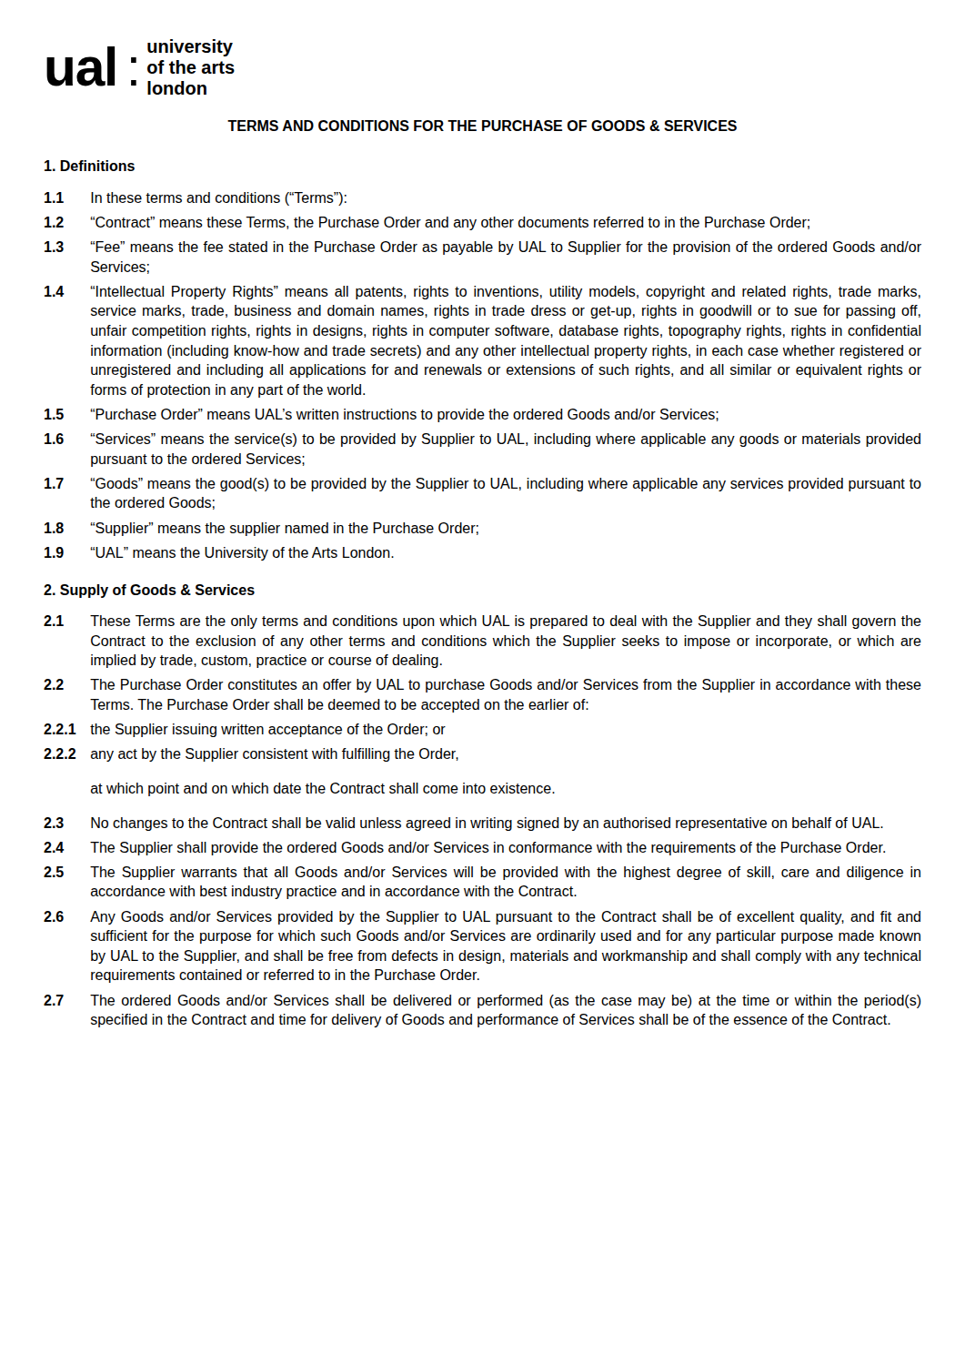ual: university
of the arts
london
TERMS AND CONDITIONS FOR THE PURCHASE OF GOODS & SERVICES
1. Definitions
1.1
In these terms and conditions (“Terms”):
1.2
“Contract” means these Terms, the Purchase Order and any other documents referred to in the Purchase Order;
1.3
“Fee” means the fee stated in the Purchase Order as payable by UAL to Supplier for the provision of the ordered Goods and/or Services;
1.4
“Intellectual Property Rights” means all patents, rights to inventions, utility models, copyright and related rights, trade marks, service marks, trade, business and domain names, rights in trade dress or get-up, rights in goodwill or to sue for passing off, unfair competition rights, rights in designs, rights in computer software, database rights, topography rights, rights in confidential information (including know-how and trade secrets) and any other intellectual property rights, in each case whether registered or unregistered and including all applications for and renewals or extensions of such rights, and all similar or equivalent rights or forms of protection in any part of the world.
1.5
“Purchase Order” means UAL’s written instructions to provide the ordered Goods and/or Services;
1.6
“Services” means the service(s) to be provided by Supplier to UAL, including where applicable any goods or materials provided pursuant to the ordered Services;
1.7
“Goods” means the good(s) to be provided by the Supplier to UAL, including where applicable any services provided pursuant to the ordered Goods;
1.8
“Supplier” means the supplier named in the Purchase Order;
1.9
“UAL” means the University of the Arts London.
2. Supply of Goods & Services
2.1
These Terms are the only terms and conditions upon which UAL is prepared to deal with the Supplier and they shall govern the Contract to the exclusion of any other terms and conditions which the Supplier seeks to impose or incorporate, or which are implied by trade, custom, practice or course of dealing.
2.2
The Purchase Order constitutes an offer by UAL to purchase Goods and/or Services from the Supplier in accordance with these Terms. The Purchase Order shall be deemed to be accepted on the earlier of:
2.2.1
the Supplier issuing written acceptance of the Order; or
2.2.2
any act by the Supplier consistent with fulfilling the Order,
at which point and on which date the Contract shall come into existence.
2.3
No changes to the Contract shall be valid unless agreed in writing signed by an authorised representative on behalf of UAL.
2.4
The Supplier shall provide the ordered Goods and/or Services in conformance with the requirements of the Purchase Order.
2.5
The Supplier warrants that all Goods and/or Services will be provided with the highest degree of skill, care and diligence in accordance with best industry practice and in accordance with the Contract.
2.6
Any Goods and/or Services provided by the Supplier to UAL pursuant to the Contract shall be of excellent quality, and fit and sufficient for the purpose for which such Goods and/or Services are ordinarily used and for any particular purpose made known by UAL to the Supplier, and shall be free from defects in design, materials and workmanship and shall comply with any technical requirements contained or referred to in the Purchase Order.
2.7
The ordered Goods and/or Services shall be delivered or performed (as the case may be) at the time or within the period(s) specified in the Contract and time for delivery of Goods and performance of Services shall be of the essence of the Contract.